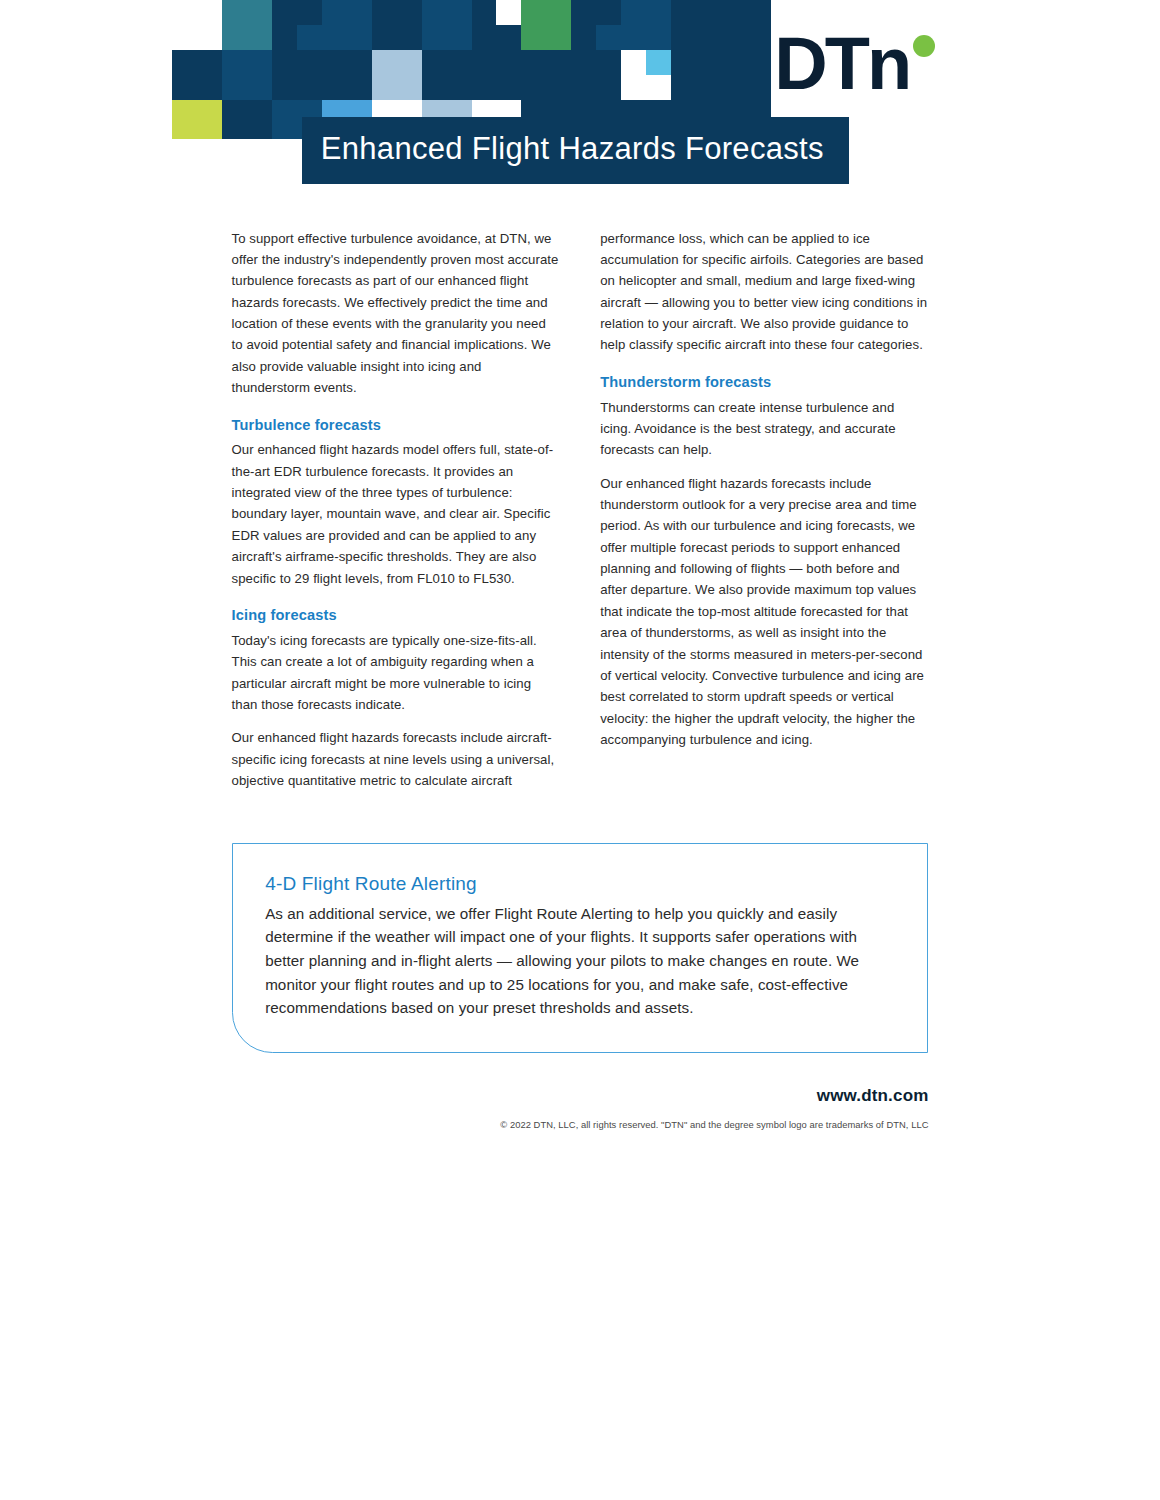DTn
Enhanced Flight Hazards Forecasts
To support effective turbulence avoidance, at DTN, we offer the industry's independently proven most accurate turbulence forecasts as part of our enhanced flight hazards forecasts. We effectively predict the time and location of these events with the granularity you need to avoid potential safety and financial implications. We also provide valuable insight into icing and thunderstorm events.
Turbulence forecasts
Our enhanced flight hazards model offers full, state-of-the-art EDR turbulence forecasts. It provides an integrated view of the three types of turbulence: boundary layer, mountain wave, and clear air. Specific EDR values are provided and can be applied to any aircraft's airframe-specific thresholds. They are also specific to 29 flight levels, from FL010 to FL530.
Icing forecasts
Today's icing forecasts are typically one-size-fits-all. This can create a lot of ambiguity regarding when a particular aircraft might be more vulnerable to icing than those forecasts indicate.
Our enhanced flight hazards forecasts include aircraft-specific icing forecasts at nine levels using a universal, objective quantitative metric to calculate aircraft
performance loss, which can be applied to ice accumulation for specific airfoils. Categories are based on helicopter and small, medium and large fixed-wing aircraft — allowing you to better view icing conditions in relation to your aircraft. We also provide guidance to help classify specific aircraft into these four categories.
Thunderstorm forecasts
Thunderstorms can create intense turbulence and icing. Avoidance is the best strategy, and accurate forecasts can help.
Our enhanced flight hazards forecasts include thunderstorm outlook for a very precise area and time period. As with our turbulence and icing forecasts, we offer multiple forecast periods to support enhanced planning and following of flights — both before and after departure. We also provide maximum top values that indicate the top-most altitude forecasted for that area of thunderstorms, as well as insight into the intensity of the storms measured in meters-per-second of vertical velocity. Convective turbulence and icing are best correlated to storm updraft speeds or vertical velocity: the higher the updraft velocity, the higher the accompanying turbulence and icing.
4-D Flight Route Alerting
As an additional service, we offer Flight Route Alerting to help you quickly and easily determine if the weather will impact one of your flights. It supports safer operations with better planning and in-flight alerts — allowing your pilots to make changes en route. We monitor your flight routes and up to 25 locations for you, and make safe, cost-effective recommendations based on your preset thresholds and assets.
www.dtn.com
© 2022 DTN, LLC, all rights reserved. "DTN" and the degree symbol logo are trademarks of DTN, LLC